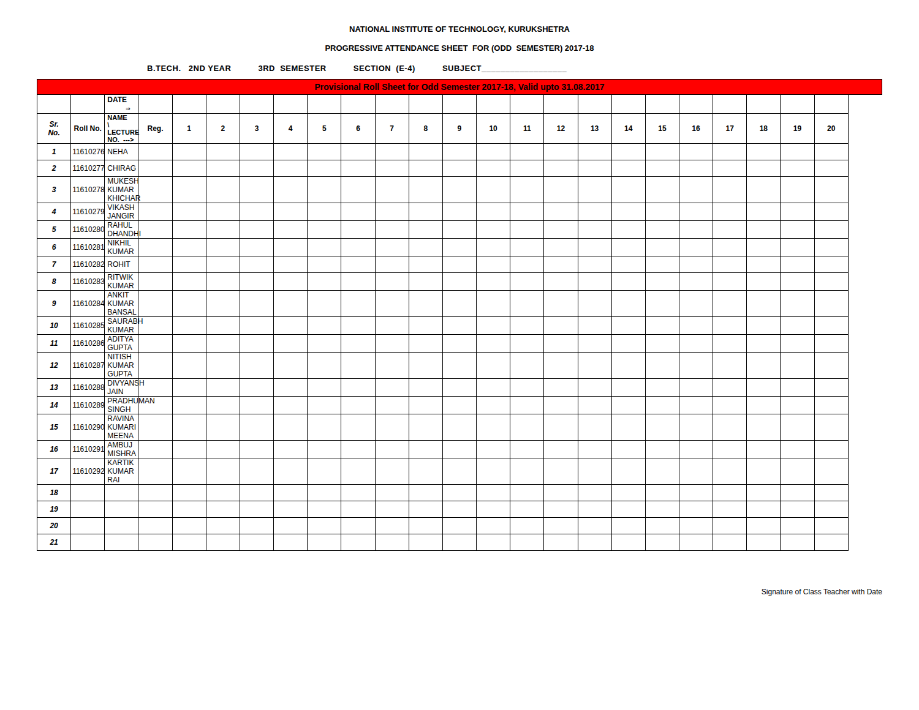NATIONAL INSTITUTE OF TECHNOLOGY, KURUKSHETRA
PROGRESSIVE ATTENDANCE SHEET FOR (ODD SEMESTER) 2017-18
B.TECH. 2ND YEAR 3RD SEMESTER SECTION (E-4) SUBJECT__________________
| Provisional Roll Sheet for Odd Semester 2017-18, Valid upto 31.08.2017 |
| | | DATE ⇒ | | | | | | | | | | | | | | | | | | | | | |
| Sr. No. | Roll No. | NAME \ LECTURE NO. ---> | Reg. | 1 | 2 | 3 | 4 | 5 | 6 | 7 | 8 | 9 | 10 | 11 | 12 | 13 | 14 | 15 | 16 | 17 | 18 | 19 | 20 |
| 1 | 11610276 | NEHA | | | | | | | | | | | | | | | | | | | | | |
| 2 | 11610277 | CHIRAG | | | | | | | | | | | | | | | | | | | | | |
| 3 | 11610278 | MUKESH KUMAR KHICHAR | | | | | | | | | | | | | | | | | | | | | |
| 4 | 11610279 | VIKASH JANGIR | | | | | | | | | | | | | | | | | | | | | |
| 5 | 11610280 | RAHUL DHANDHI | | | | | | | | | | | | | | | | | | | | | |
| 6 | 11610281 | NIKHIL KUMAR | | | | | | | | | | | | | | | | | | | | | |
| 7 | 11610282 | ROHIT | | | | | | | | | | | | | | | | | | | | | |
| 8 | 11610283 | RITWIK KUMAR | | | | | | | | | | | | | | | | | | | | | |
| 9 | 11610284 | ANKIT KUMAR BANSAL | | | | | | | | | | | | | | | | | | | | | |
| 10 | 11610285 | SAURABH KUMAR | | | | | | | | | | | | | | | | | | | | | |
| 11 | 11610286 | ADITYA GUPTA | | | | | | | | | | | | | | | | | | | | | |
| 12 | 11610287 | NITISH KUMAR GUPTA | | | | | | | | | | | | | | | | | | | | | |
| 13 | 11610288 | DIVYANSH JAIN | | | | | | | | | | | | | | | | | | | | | |
| 14 | 11610289 | PRADHUMAN SINGH | | | | | | | | | | | | | | | | | | | | | |
| 15 | 11610290 | RAVINA KUMARI MEENA | | | | | | | | | | | | | | | | | | | | | |
| 16 | 11610291 | AMBUJ MISHRA | | | | | | | | | | | | | | | | | | | | | |
| 17 | 11610292 | KARTIK KUMAR RAI | | | | | | | | | | | | | | | | | | | | | |
| 18 | | | | | | | | | | | | | | | | | | | | | | | |
| 19 | | | | | | | | | | | | | | | | | | | | | | | |
| 20 | | | | | | | | | | | | | | | | | | | | | | | |
| 21 | | | | | | | | | | | | | | | | | | | | | | | |
Signature of Class Teacher with Date